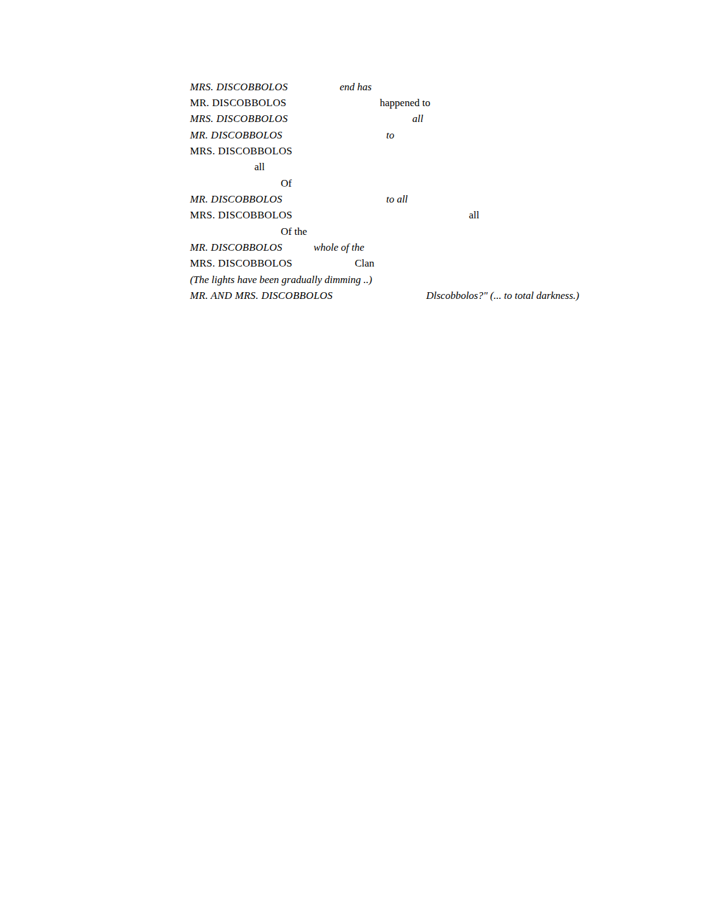MRS. DISCOBBOLOS end has
MR. DISCOBBOLOS happened to
MRS. DISCOBBOLOS all
MR. DISCOBBOLOS to
MRS. DISCOBBOLOS
all
Of
MR. DISCOBBOLOS to all
MRS. DISCOBBOLOS all
Of the
MR. DISCOBBOLOS whole of the
MRS. DISCOBBOLOS Clan
(The lights have been gradually dimming ..)
MR. AND MRS. DISCOBBOLOS Dlscobbolos?" (... to total darkness.)